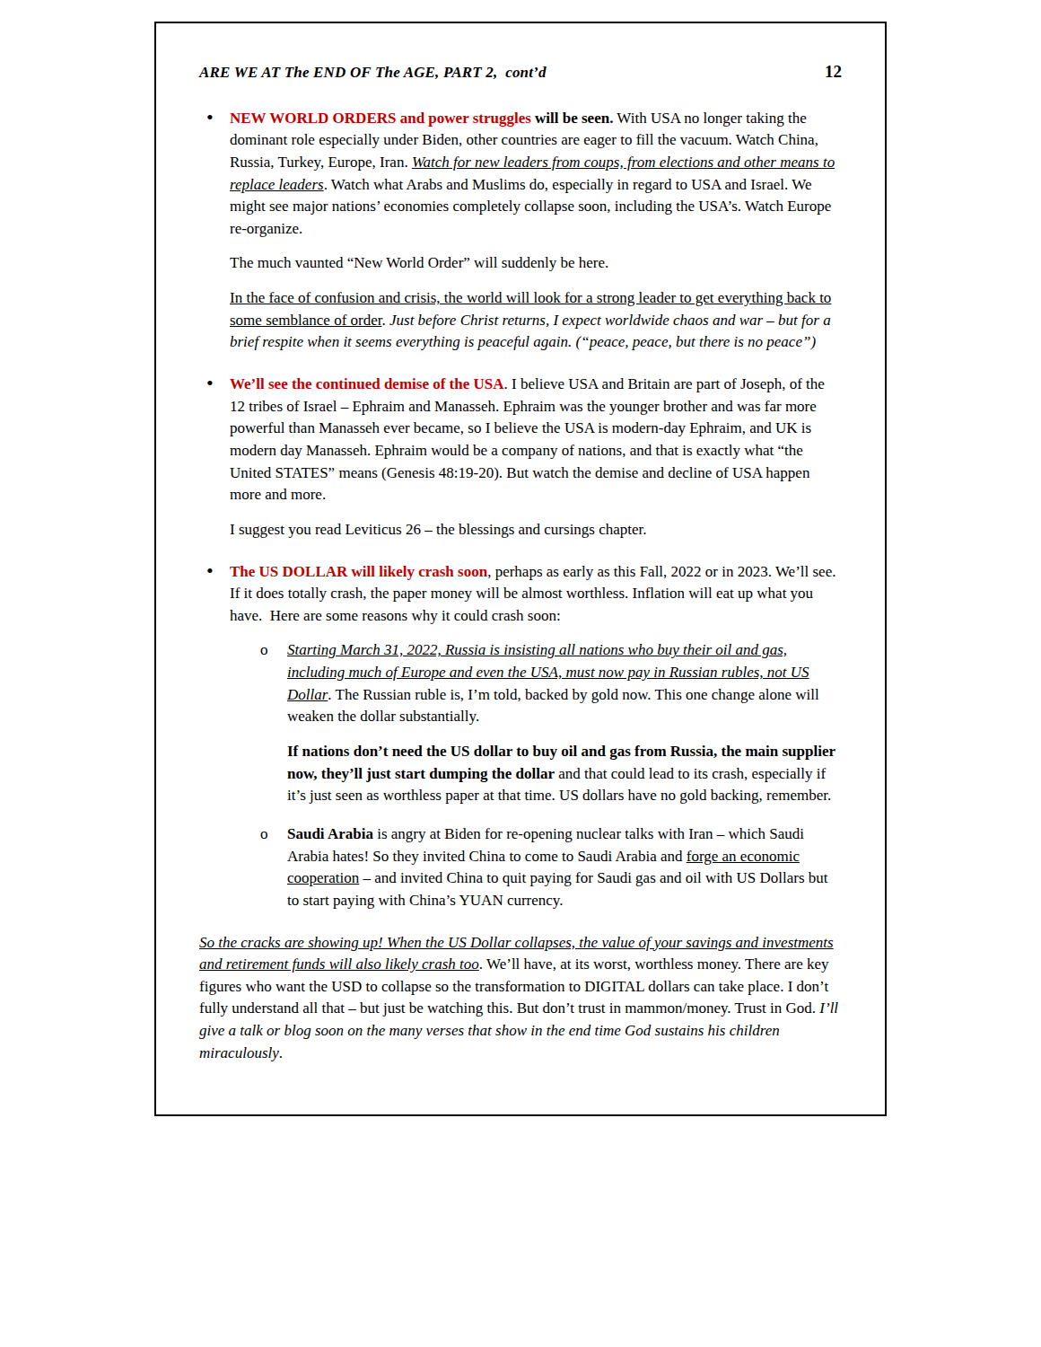ARE WE AT The END OF The AGE, PART 2, cont’d 12
NEW WORLD ORDERS and power struggles will be seen. With USA no longer taking the dominant role especially under Biden, other countries are eager to fill the vacuum. Watch China, Russia, Turkey, Europe, Iran. Watch for new leaders from coups, from elections and other means to replace leaders. Watch what Arabs and Muslims do, especially in regard to USA and Israel. We might see major nations’ economies completely collapse soon, including the USA’s. Watch Europe re-organize.
The much vaunted “New World Order” will suddenly be here.
In the face of confusion and crisis, the world will look for a strong leader to get everything back to some semblance of order. Just before Christ returns, I expect worldwide chaos and war – but for a brief respite when it seems everything is peaceful again. (“peace, peace, but there is no peace”)
We’ll see the continued demise of the USA. I believe USA and Britain are part of Joseph, of the 12 tribes of Israel – Ephraim and Manasseh. Ephraim was the younger brother and was far more powerful than Manasseh ever became, so I believe the USA is modern-day Ephraim, and UK is modern day Manasseh. Ephraim would be a company of nations, and that is exactly what “the United STATES” means (Genesis 48:19-20). But watch the demise and decline of USA happen more and more.
I suggest you read Leviticus 26 – the blessings and cursings chapter.
The US DOLLAR will likely crash soon, perhaps as early as this Fall, 2022 or in 2023. We’ll see. If it does totally crash, the paper money will be almost worthless. Inflation will eat up what you have. Here are some reasons why it could crash soon:
Starting March 31, 2022, Russia is insisting all nations who buy their oil and gas, including much of Europe and even the USA, must now pay in Russian rubles, not US Dollar. The Russian ruble is, I’m told, backed by gold now. This one change alone will weaken the dollar substantially.
If nations don’t need the US dollar to buy oil and gas from Russia, the main supplier now, they’ll just start dumping the dollar and that could lead to its crash, especially if it’s just seen as worthless paper at that time. US dollars have no gold backing, remember.
Saudi Arabia is angry at Biden for re-opening nuclear talks with Iran – which Saudi Arabia hates! So they invited China to come to Saudi Arabia and forge an economic cooperation – and invited China to quit paying for Saudi gas and oil with US Dollars but to start paying with China’s YUAN currency.
So the cracks are showing up! When the US Dollar collapses, the value of your savings and investments and retirement funds will also likely crash too. We’ll have, at its worst, worthless money. There are key figures who want the USD to collapse so the transformation to DIGITAL dollars can take place. I don’t fully understand all that – but just be watching this. But don’t trust in mammon/money. Trust in God. I’ll give a talk or blog soon on the many verses that show in the end time God sustains his children miraculously.